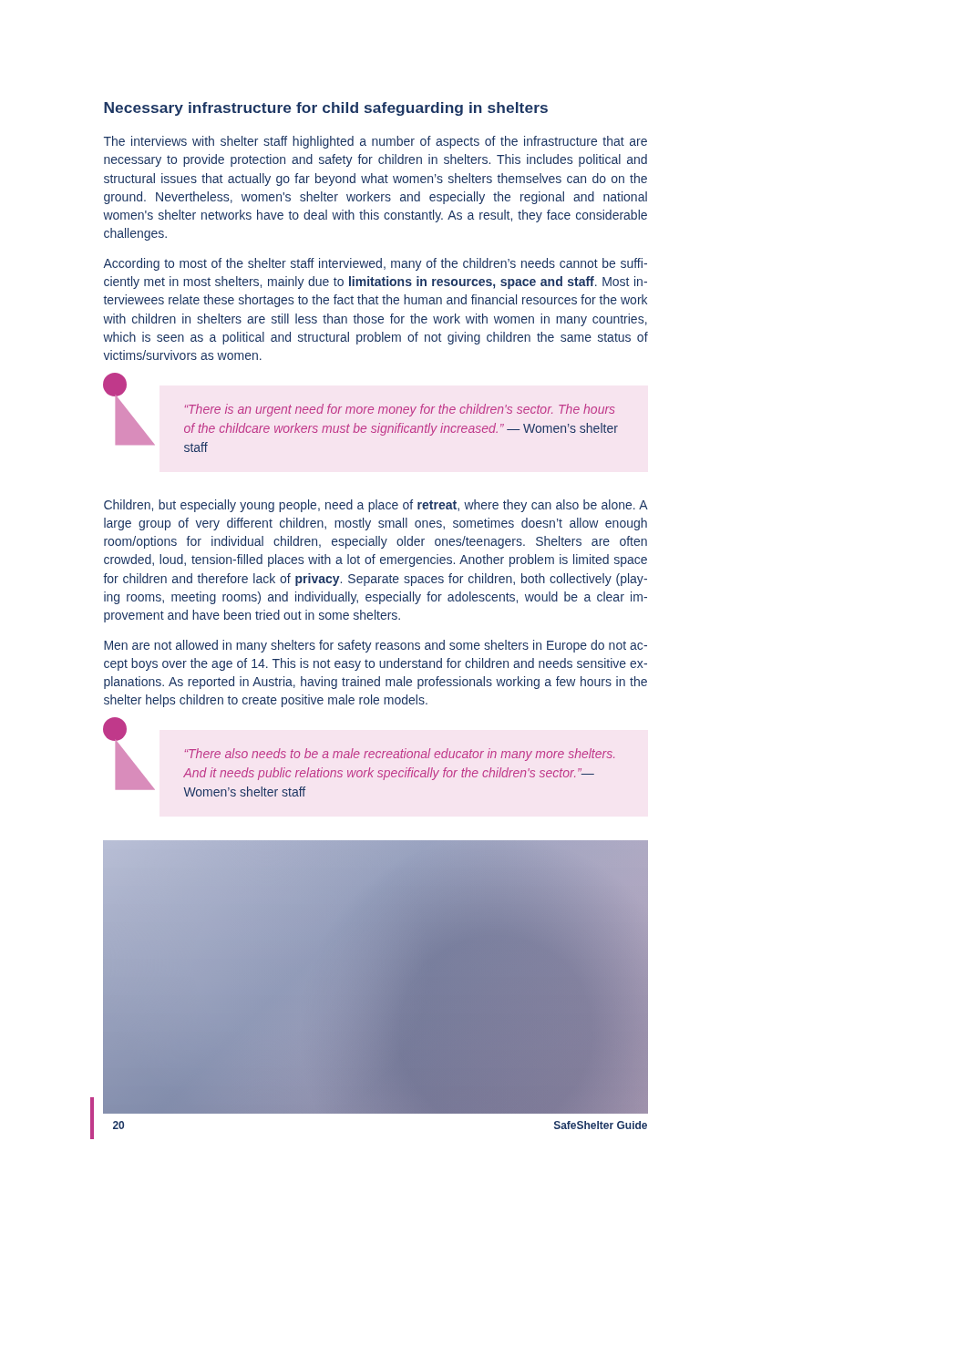Necessary infrastructure for child safeguarding in shelters
The interviews with shelter staff highlighted a number of aspects of the infrastructure that are necessary to provide protection and safety for children in shelters. This includes political and structural issues that actually go far beyond what women’s shelters themselves can do on the ground. Nevertheless, women's shelter workers and especially the regional and national women's shelter networks have to deal with this constantly. As a result, they face considerable challenges.
According to most of the shelter staff interviewed, many of the children’s needs cannot be sufficiently met in most shelters, mainly due to limitations in resources, space and staff. Most interviewees relate these shortages to the fact that the human and financial resources for the work with children in shelters are still less than those for the work with women in many countries, which is seen as a political and structural problem of not giving children the same status of victims/survivors as women.
“There is an urgent need for more money for the children's sector. The hours of the childcare workers must be significantly increased.” — Women’s shelter staff
Children, but especially young people, need a place of retreat, where they can also be alone. A large group of very different children, mostly small ones, sometimes doesn’t allow enough room/options for individual children, especially older ones/teenagers. Shelters are often crowded, loud, tension-filled places with a lot of emergencies. Another problem is limited space for children and therefore lack of privacy. Separate spaces for children, both collectively (playing rooms, meeting rooms) and individually, especially for adolescents, would be a clear improvement and have been tried out in some shelters.
Men are not allowed in many shelters for safety reasons and some shelters in Europe do not accept boys over the age of 14. This is not easy to understand for children and needs sensitive explanations. As reported in Austria, having trained male professionals working a few hours in the shelter helps children to create positive male role models.
“There also needs to be a male recreational educator in many more shelters. And it needs public relations work specifically for the children's sector.”— Women’s shelter staff
20
SafeShelter Guide